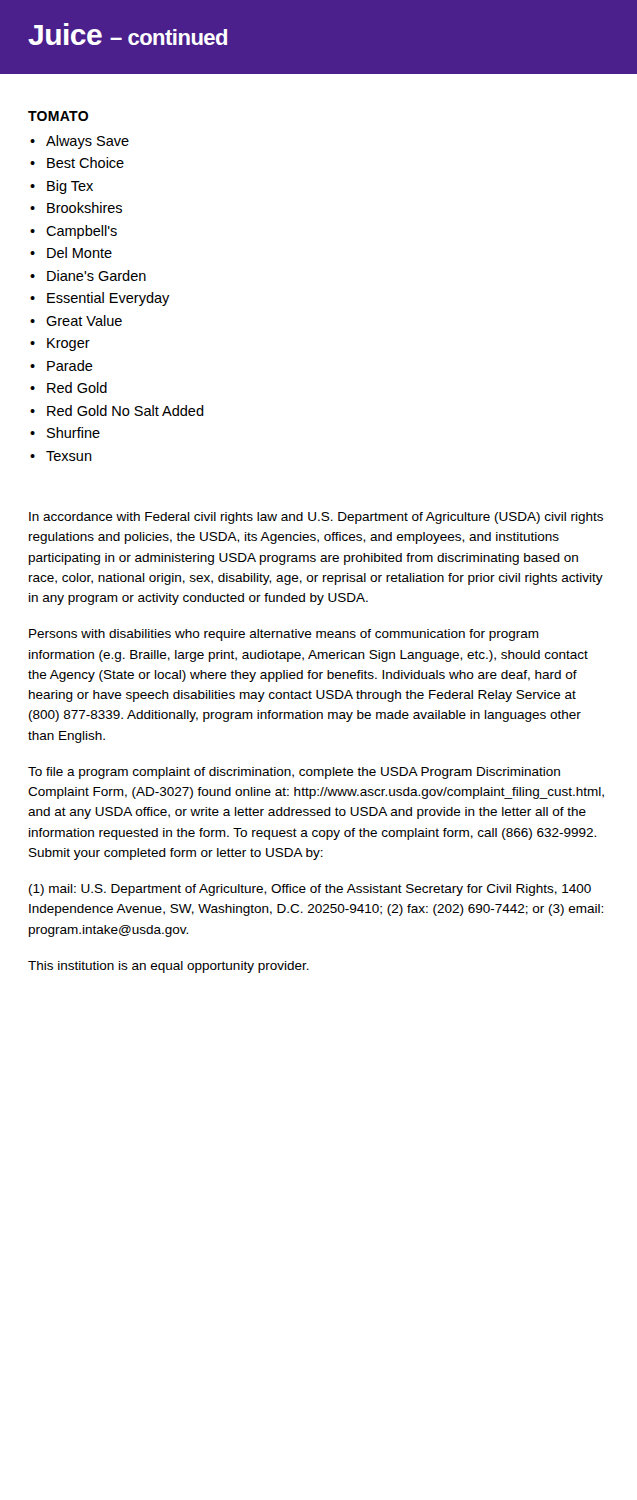Juice – continued
TOMATO
Always Save
Best Choice
Big Tex
Brookshires
Campbell's
Del Monte
Diane's Garden
Essential Everyday
Great Value
Kroger
Parade
Red Gold
Red Gold No Salt Added
Shurfine
Texsun
In accordance with Federal civil rights law and U.S. Department of Agriculture (USDA) civil rights regulations and policies, the USDA, its Agencies, offices, and employees, and institutions participating in or administering USDA programs are prohibited from discriminating based on race, color, national origin, sex, disability, age, or reprisal or retaliation for prior civil rights activity in any program or activity conducted or funded by USDA.
Persons with disabilities who require alternative means of communication for program information (e.g. Braille, large print, audiotape, American Sign Language, etc.), should contact the Agency (State or local) where they applied for benefits. Individuals who are deaf, hard of hearing or have speech disabilities may contact USDA through the Federal Relay Service at (800) 877-8339. Additionally, program information may be made available in languages other than English.
To file a program complaint of discrimination, complete the USDA Program Discrimination Complaint Form, (AD-3027) found online at: http://www.ascr.usda.gov/complaint_filing_cust.html, and at any USDA office, or write a letter addressed to USDA and provide in the letter all of the information requested in the form. To request a copy of the complaint form, call (866) 632-9992. Submit your completed form or letter to USDA by:
(1) mail: U.S. Department of Agriculture, Office of the Assistant Secretary for Civil Rights, 1400 Independence Avenue, SW, Washington, D.C. 20250-9410; (2) fax: (202) 690-7442; or (3) email: program.intake@usda.gov.
This institution is an equal opportunity provider.